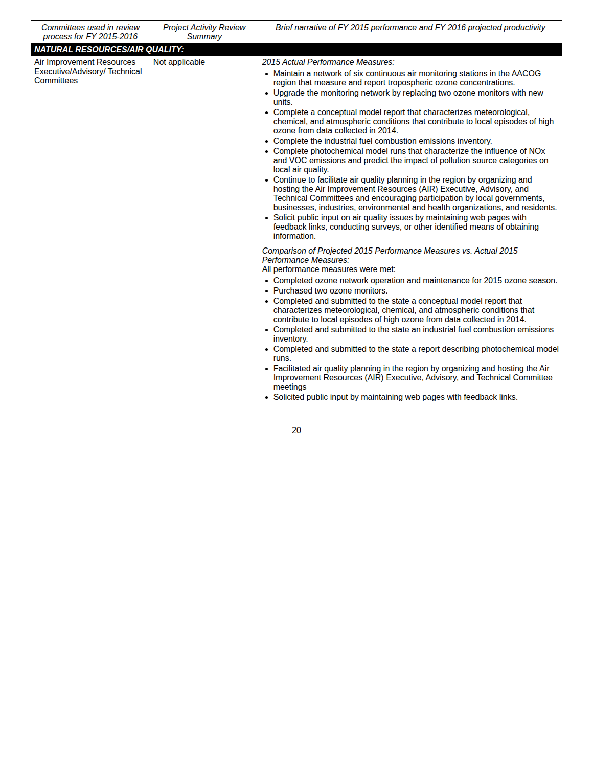| Committees used in review process for FY 2015-2016 | Project Activity Review Summary | Brief narrative of FY 2015 performance and FY 2016 projected productivity |
| --- | --- | --- |
| NATURAL RESOURCES/AIR QUALITY: |
| Air Improvement Resources Executive/Advisory/ Technical Committees | Not applicable | 2015 Actual Performance Measures: Maintain a network of six continuous air monitoring stations in the AACOG region that measure and report tropospheric ozone concentrations. Upgrade the monitoring network by replacing two ozone monitors with new units. Complete a conceptual model report that characterizes meteorological, chemical, and atmospheric conditions that contribute to local episodes of high ozone from data collected in 2014. Complete the industrial fuel combustion emissions inventory. Complete photochemical model runs that characterize the influence of NOx and VOC emissions and predict the impact of pollution source categories on local air quality. Continue to facilitate air quality planning in the region by organizing and hosting the Air Improvement Resources (AIR) Executive, Advisory, and Technical Committees and encouraging participation by local governments, businesses, industries, environmental and health organizations, and residents. Solicit public input on air quality issues by maintaining web pages with feedback links, conducting surveys, or other identified means of obtaining information. Comparison of Projected 2015 Performance Measures vs. Actual 2015 Performance Measures: All performance measures were met: Completed ozone network operation and maintenance for 2015 ozone season. Purchased two ozone monitors. Completed and submitted to the state a conceptual model report that characterizes meteorological, chemical, and atmospheric conditions that contribute to local episodes of high ozone from data collected in 2014. Completed and submitted to the state an industrial fuel combustion emissions inventory. Completed and submitted to the state a report describing photochemical model runs. Facilitated air quality planning in the region by organizing and hosting the Air Improvement Resources (AIR) Executive, Advisory, and Technical Committee meetings Solicited public input by maintaining web pages with feedback links. |
20